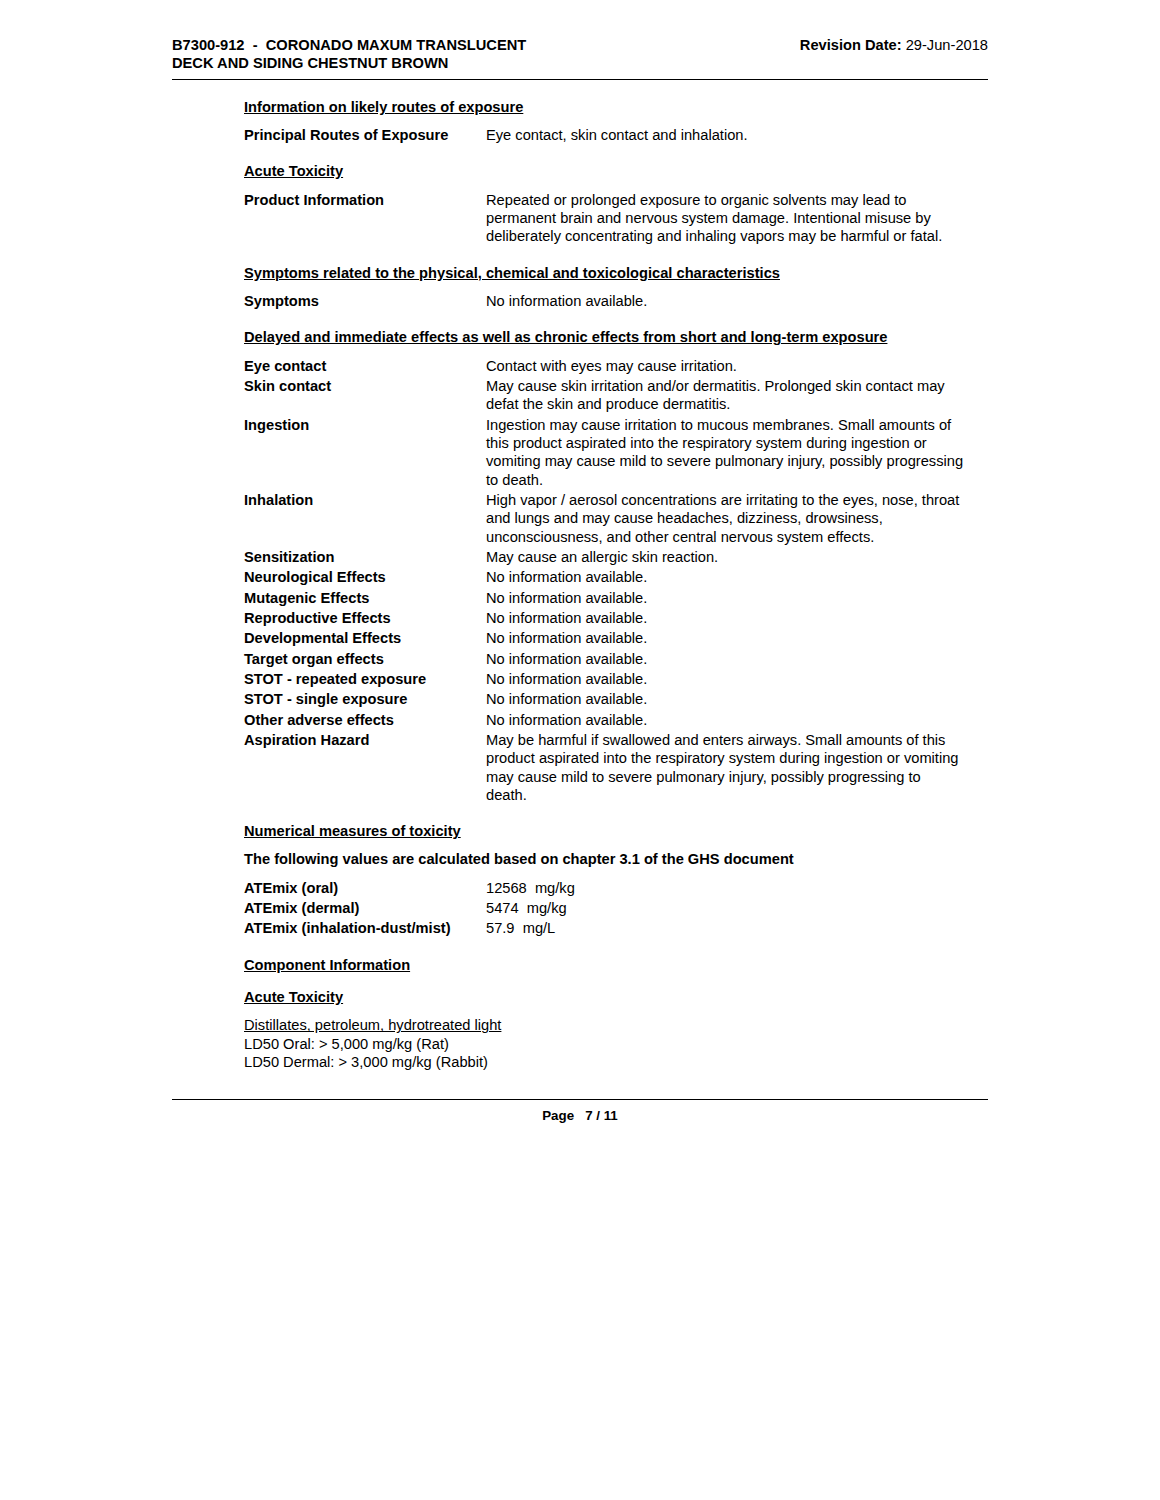B7300-912 - CORONADO MAXUM TRANSLUCENT
DECK AND SIDING CHESTNUT BROWN
Revision Date: 29-Jun-2018
Information on likely routes of exposure
Principal Routes of Exposure
Eye contact, skin contact and inhalation.
Acute Toxicity
Product Information
Repeated or prolonged exposure to organic solvents may lead to permanent brain and nervous system damage. Intentional misuse by deliberately concentrating and inhaling vapors may be harmful or fatal.
Symptoms related to the physical, chemical and toxicological characteristics
Symptoms
No information available.
Delayed and immediate effects as well as chronic effects from short and long-term exposure
Eye contact
Contact with eyes may cause irritation.
Skin contact
May cause skin irritation and/or dermatitis. Prolonged skin contact may defat the skin and produce dermatitis.
Ingestion
Ingestion may cause irritation to mucous membranes. Small amounts of this product aspirated into the respiratory system during ingestion or vomiting may cause mild to severe pulmonary injury, possibly progressing to death.
Inhalation
High vapor / aerosol concentrations are irritating to the eyes, nose, throat and lungs and may cause headaches, dizziness, drowsiness, unconsciousness, and other central nervous system effects.
Sensitization
May cause an allergic skin reaction.
Neurological Effects
No information available.
Mutagenic Effects
No information available.
Reproductive Effects
No information available.
Developmental Effects
No information available.
Target organ effects
No information available.
STOT - repeated exposure
No information available.
STOT - single exposure
No information available.
Other adverse effects
No information available.
Aspiration Hazard
May be harmful if swallowed and enters airways. Small amounts of this product aspirated into the respiratory system during ingestion or vomiting may cause mild to severe pulmonary injury, possibly progressing to death.
Numerical measures of toxicity
The following values are calculated based on chapter 3.1 of the GHS document
ATEmix (oral)
12568 mg/kg
ATEmix (dermal)
5474 mg/kg
ATEmix (inhalation-dust/mist)
57.9 mg/L
Component Information
Acute Toxicity
Distillates, petroleum, hydrotreated light
LD50 Oral: > 5,000 mg/kg (Rat)
LD50 Dermal: > 3,000 mg/kg (Rabbit)
Page 7 / 11